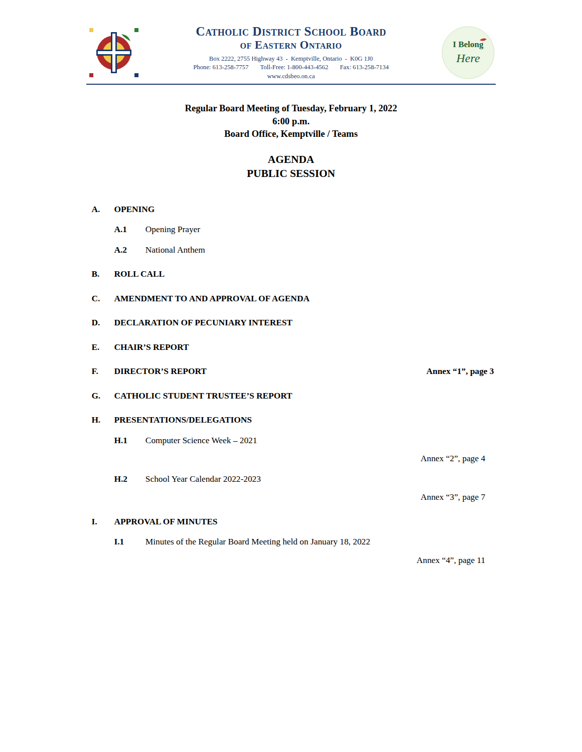Catholic District School Board
of Eastern Ontario
Box 2222, 2755 Highway 43-Kemptville, Ontario-K0G 1J0
Phone: 613-258-7757 Toll-Free: 1-800-443-4562 Fax: 613-258-7134
www.cdsbeo.on.ca
I Belong Here
Regular Board Meeting of Tuesday, February 1, 2022
6:00 p.m.
Board Office, Kemptville / Teams
AGENDA PUBLIC SESSION
A.
Opening
A.1 Opening Prayer
A.2 National Anthem
B.
Roll Call
C.
Amendment to and Approval of Agenda
D.
Declaration of Pecuniary Interest
E.
Chair’s Report
F.
Director’s Report Annex “1”, page 3
G.
Catholic Student Trustee’s Report
H.
Presentations/Delegations
H.1 Computer Science Week – 2021 Annex “2”, page 4
H.2 School Year Calendar 2022-2023 Annex “3”, page 7
I.
Approval of Minutes
I.1 Minutes of the Regular Board Meeting held on January 18, 2022 Annex “4”, page 11